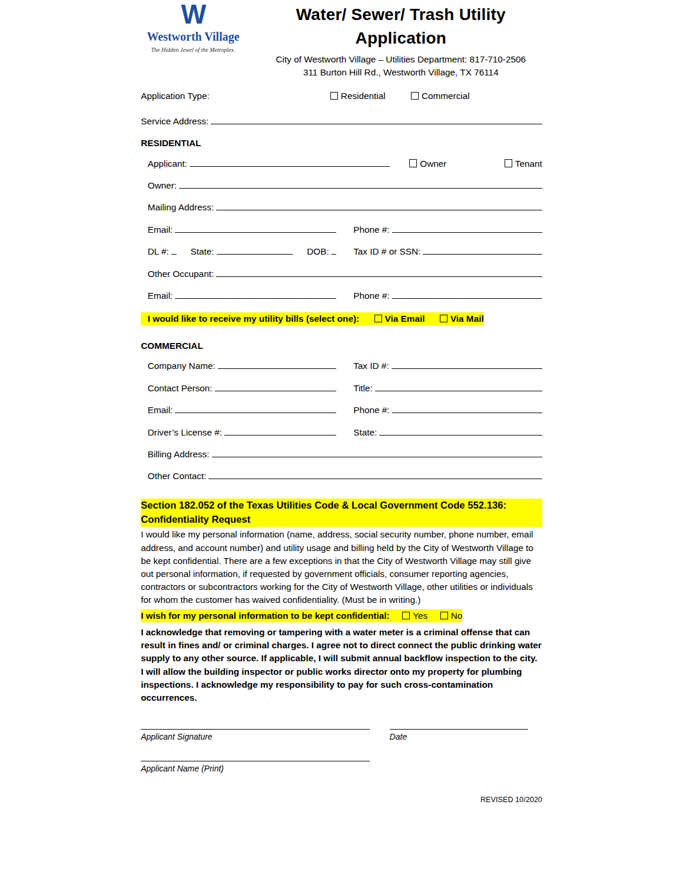W
Westworth Village
The Hidden Jewel of the Metroplex.
Water/ Sewer/ Trash Utility Application
City of Westworth Village – Utilities Department: 817-710-2506
311 Burton Hill Rd., Westworth Village, TX 76114
Application Type: Residential Commercial
Service Address:
RESIDENTIAL
Applicant: Owner Tenant
Owner:
Mailing Address:
Email:
Phone #:
DL #: State: DOB:
Tax ID # or SSN:
Other Occupant:
Email:
Phone #:
I would like to receive my utility bills (select one): Via Email Via Mail
COMMERCIAL
Company Name:
Tax ID #:
Contact Person:
Title:
Email:
Phone #:
Driver’s License #:
State:
Billing Address:
Other Contact:
Section 182.052 of the Texas Utilities Code & Local Government Code 552.136: Confidentiality Request
I would like my personal information (name, address, social security number, phone number, email address, and account number) and utility usage and billing held by the City of Westworth Village to be kept confidential. There are a few exceptions in that the City of Westworth Village may still give out personal information, if requested by government officials, consumer reporting agencies, contractors or subcontractors working for the City of Westworth Village, other utilities or individuals for whom the customer has waived confidentiality. (Must be in writing.)
I wish for my personal information to be kept confidential: Yes No
I acknowledge that removing or tampering with a water meter is a criminal offense that can result in fines and/ or criminal charges. I agree not to direct connect the public drinking water supply to any other source. If applicable, I will submit annual backflow inspection to the city. I will allow the building inspector or public works director onto my property for plumbing inspections. I acknowledge my responsibility to pay for such cross-contamination occurrences.
Applicant Signature
Date
Applicant Name (Print)
REVISED 10/2020